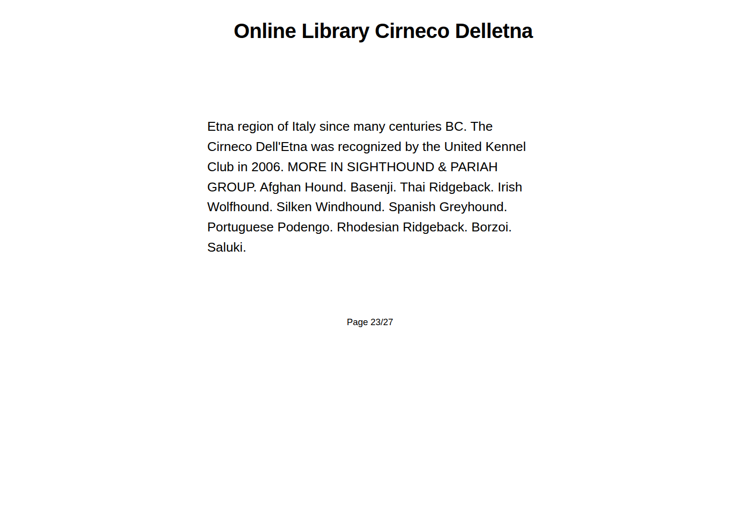Online Library Cirneco Delletna
Etna region of Italy since many centuries BC. The Cirneco Dell'Etna was recognized by the United Kennel Club in 2006. MORE IN SIGHTHOUND & PARIAH GROUP. Afghan Hound. Basenji. Thai Ridgeback. Irish Wolfhound. Silken Windhound. Spanish Greyhound. Portuguese Podengo. Rhodesian Ridgeback. Borzoi. Saluki.
Page 23/27